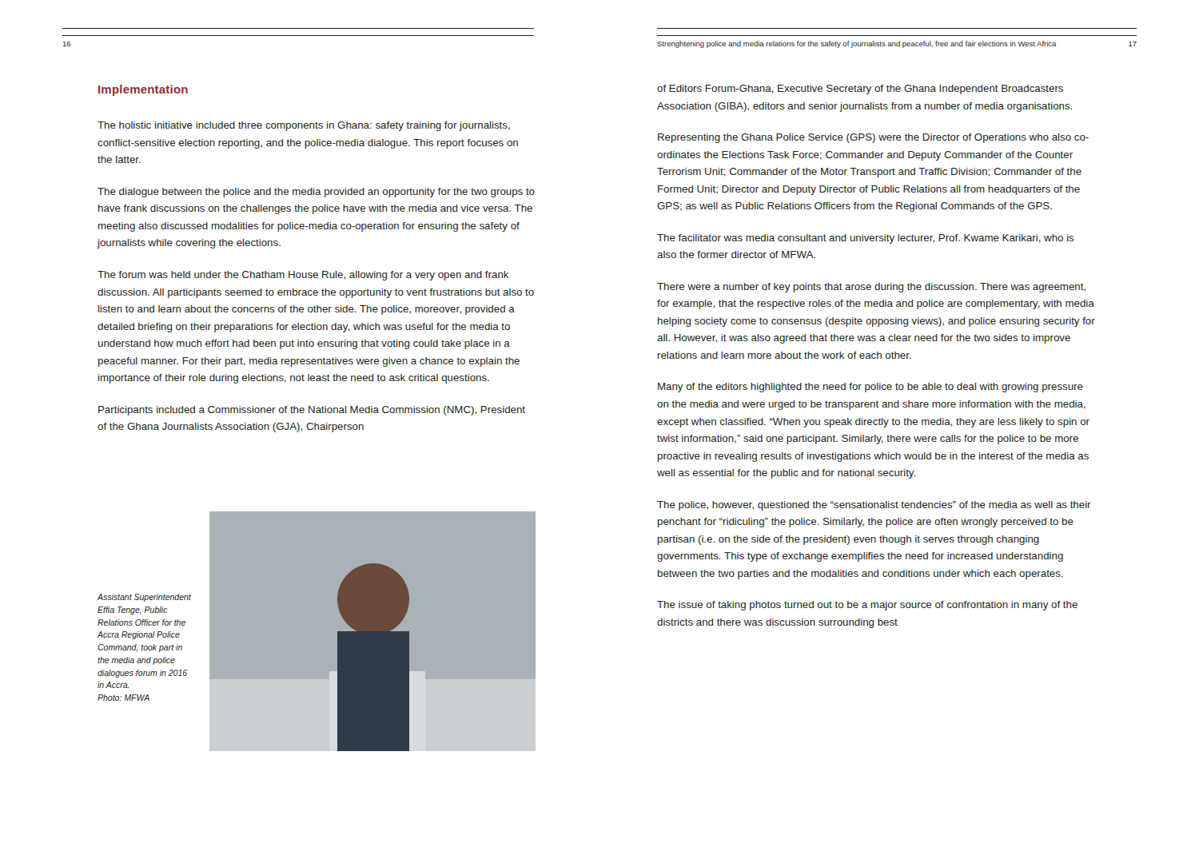Implementation
The holistic initiative included three components in Ghana: safety training for journalists, conflict-sensitive election reporting, and the police-media dialogue. This report focuses on the latter.
The dialogue between the police and the media provided an opportunity for the two groups to have frank discussions on the challenges the police have with the media and vice versa. The meeting also discussed modalities for police-media co-operation for ensuring the safety of journalists while covering the elections.
The forum was held under the Chatham House Rule, allowing for a very open and frank discussion. All participants seemed to embrace the opportunity to vent frustrations but also to listen to and learn about the concerns of the other side. The police, moreover, provided a detailed briefing on their preparations for election day, which was useful for the media to understand how much effort had been put into ensuring that voting could take place in a peaceful manner. For their part, media representatives were given a chance to explain the importance of their role during elections, not least the need to ask critical questions.
Participants included a Commissioner of the National Media Commission (NMC), President of the Ghana Journalists Association (GJA), Chairperson
Assistant Superintendent Effia Tenge, Public Relations Officer for the Accra Regional Police Command, took part in the media and police dialogues forum in 2016 in Accra.
Photo: MFWA
of Editors Forum-Ghana, Executive Secretary of the Ghana Independent Broadcasters Association (GIBA), editors and senior journalists from a number of media organisations.
Representing the Ghana Police Service (GPS) were the Director of Operations who also co-ordinates the Elections Task Force; Commander and Deputy Commander of the Counter Terrorism Unit; Commander of the Motor Transport and Traffic Division; Commander of the Formed Unit; Director and Deputy Director of Public Relations all from headquarters of the GPS; as well as Public Relations Officers from the Regional Commands of the GPS.
The facilitator was media consultant and university lecturer, Prof. Kwame Karikari, who is also the former director of MFWA.
There were a number of key points that arose during the discussion. There was agreement, for example, that the respective roles of the media and police are complementary, with media helping society come to consensus (despite opposing views), and police ensuring security for all. However, it was also agreed that there was a clear need for the two sides to improve relations and learn more about the work of each other.
Many of the editors highlighted the need for police to be able to deal with growing pressure on the media and were urged to be transparent and share more information with the media, except when classified. “When you speak directly to the media, they are less likely to spin or twist information,” said one participant. Similarly, there were calls for the police to be more proactive in revealing results of investigations which would be in the interest of the media as well as essential for the public and for national security.
The police, however, questioned the “sensationalist tendencies” of the media as well as their penchant for “ridiculing” the police. Similarly, the police are often wrongly perceived to be partisan (i.e. on the side of the president) even though it serves through changing governments. This type of exchange exemplifies the need for increased understanding between the two parties and the modalities and conditions under which each operates.
The issue of taking photos turned out to be a major source of confrontation in many of the districts and there was discussion surrounding best
16
Strenghtening police and media relations for the safety of journalists and peaceful, free and fair elections in West Africa
17